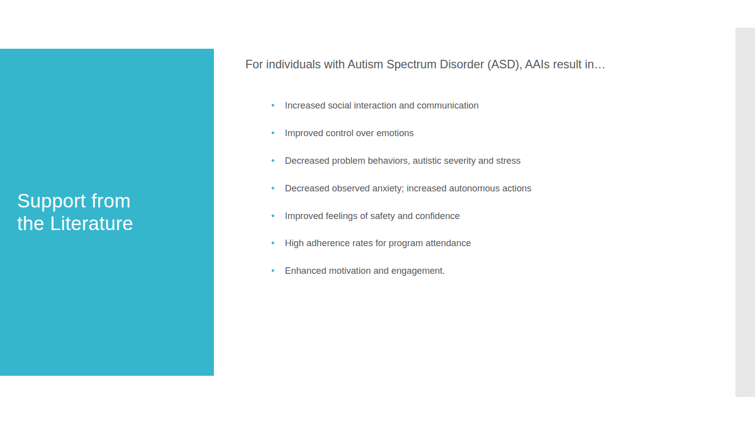Support from
the Literature
For individuals with Autism Spectrum Disorder (ASD), AAIs result in…
Increased social interaction and communication
Improved control over emotions
Decreased problem behaviors, autistic severity and stress
Decreased observed anxiety; increased autonomous actions
Improved feelings of safety and confidence
High adherence rates for program attendance
Enhanced motivation and engagement.